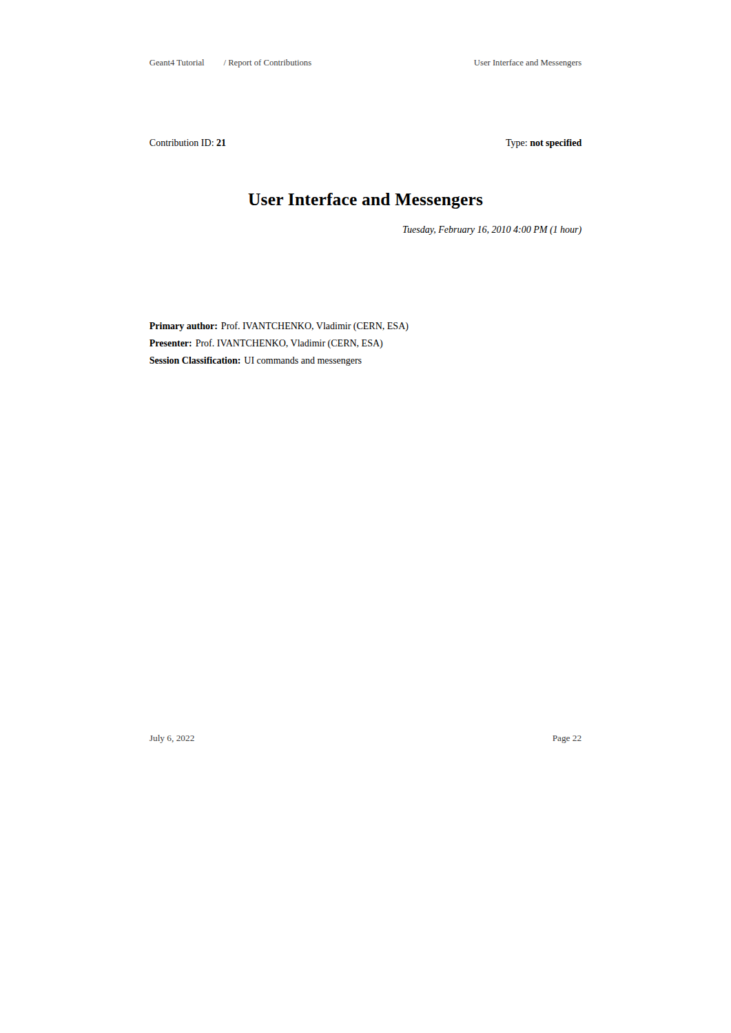Geant4 Tutorial / Report of Contributions
User Interface and Messengers
Contribution ID: 21
Type: not specified
User Interface and Messengers
Tuesday, February 16, 2010 4:00 PM (1 hour)
Primary author: Prof. IVANTCHENKO, Vladimir (CERN, ESA)
Presenter: Prof. IVANTCHENKO, Vladimir (CERN, ESA)
Session Classification: UI commands and messengers
July 6, 2022
Page 22